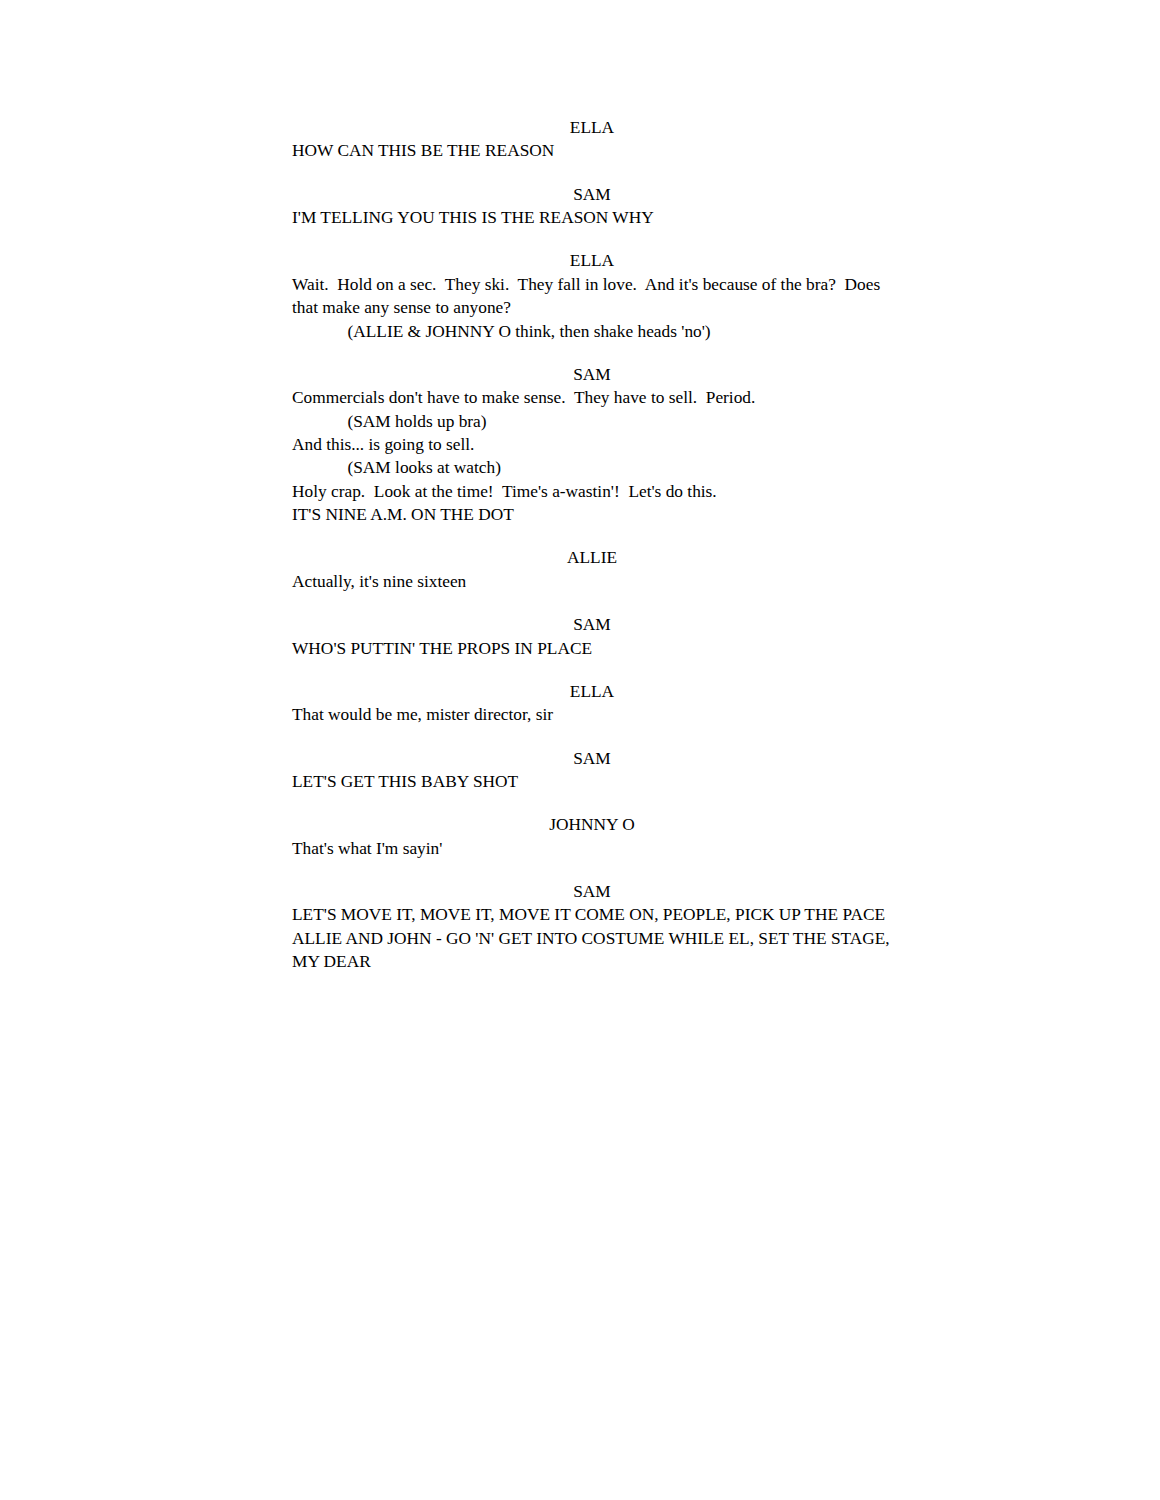ELLA
HOW CAN THIS BE THE REASON
SAM
I'M TELLING YOU THIS IS THE REASON WHY
ELLA
Wait. Hold on a sec. They ski. They fall in love. And it's because of the bra? Does that make any sense to anyone?
(ALLIE & JOHNNY O think, then shake heads 'no')
SAM
Commercials don't have to make sense. They have to sell. Period.
(SAM holds up bra)
And this... is going to sell.
(SAM looks at watch)
Holy crap. Look at the time! Time's a-wastin'! Let's do this.
IT'S NINE A.M. ON THE DOT
ALLIE
Actually, it's nine sixteen
SAM
WHO'S PUTTIN' THE PROPS IN PLACE
ELLA
That would be me, mister director, sir
SAM
LET'S GET THIS BABY SHOT
JOHNNY O
That's what I'm sayin'
SAM
LET'S MOVE IT, MOVE IT, MOVE IT COME ON, PEOPLE, PICK UP THE PACE ALLIE AND JOHN - GO 'N' GET INTO COSTUME WHILE EL, SET THE STAGE, MY DEAR